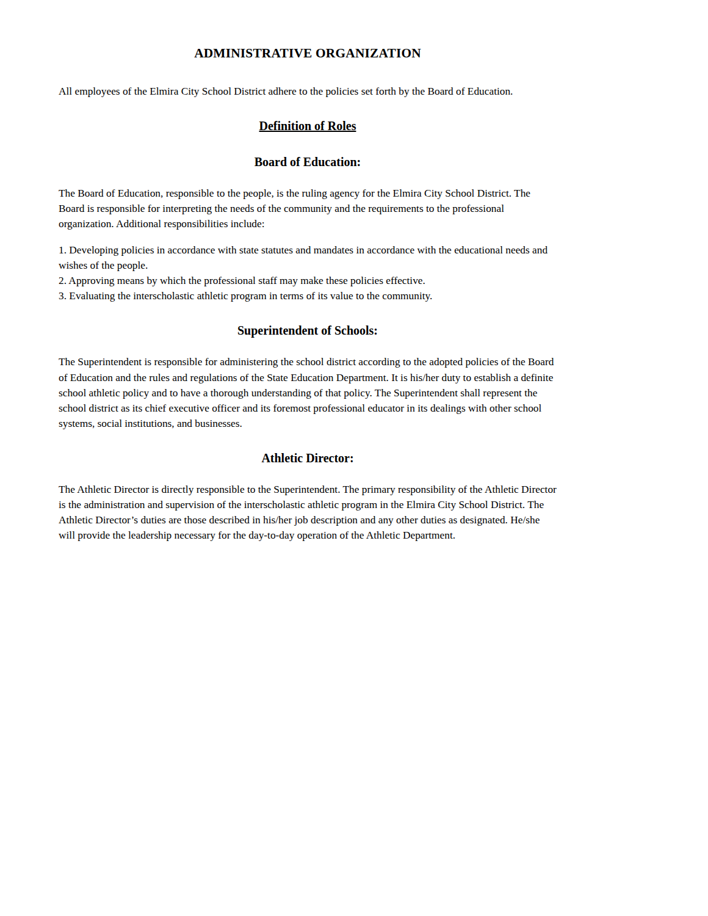ADMINISTRATIVE ORGANIZATION
All employees of the Elmira City School District adhere to the policies set forth by the Board of Education.
Definition of Roles
Board of Education:
The Board of Education, responsible to the people, is the ruling agency for the Elmira City School District. The Board is responsible for interpreting the needs of the community and the requirements to the professional organization. Additional responsibilities include:
1. Developing policies in accordance with state statutes and mandates in accordance with the educational needs and wishes of the people.
2. Approving means by which the professional staff may make these policies effective.
3. Evaluating the interscholastic athletic program in terms of its value to the community.
Superintendent of Schools:
The Superintendent is responsible for administering the school district according to the adopted policies of the Board of Education and the rules and regulations of the State Education Department. It is his/her duty to establish a definite school athletic policy and to have a thorough understanding of that policy. The Superintendent shall represent the school district as its chief executive officer and its foremost professional educator in its dealings with other school systems, social institutions, and businesses.
Athletic Director:
The Athletic Director is directly responsible to the Superintendent. The primary responsibility of the Athletic Director is the administration and supervision of the interscholastic athletic program in the Elmira City School District. The Athletic Director’s duties are those described in his/her job description and any other duties as designated. He/she will provide the leadership necessary for the day-to-day operation of the Athletic Department.